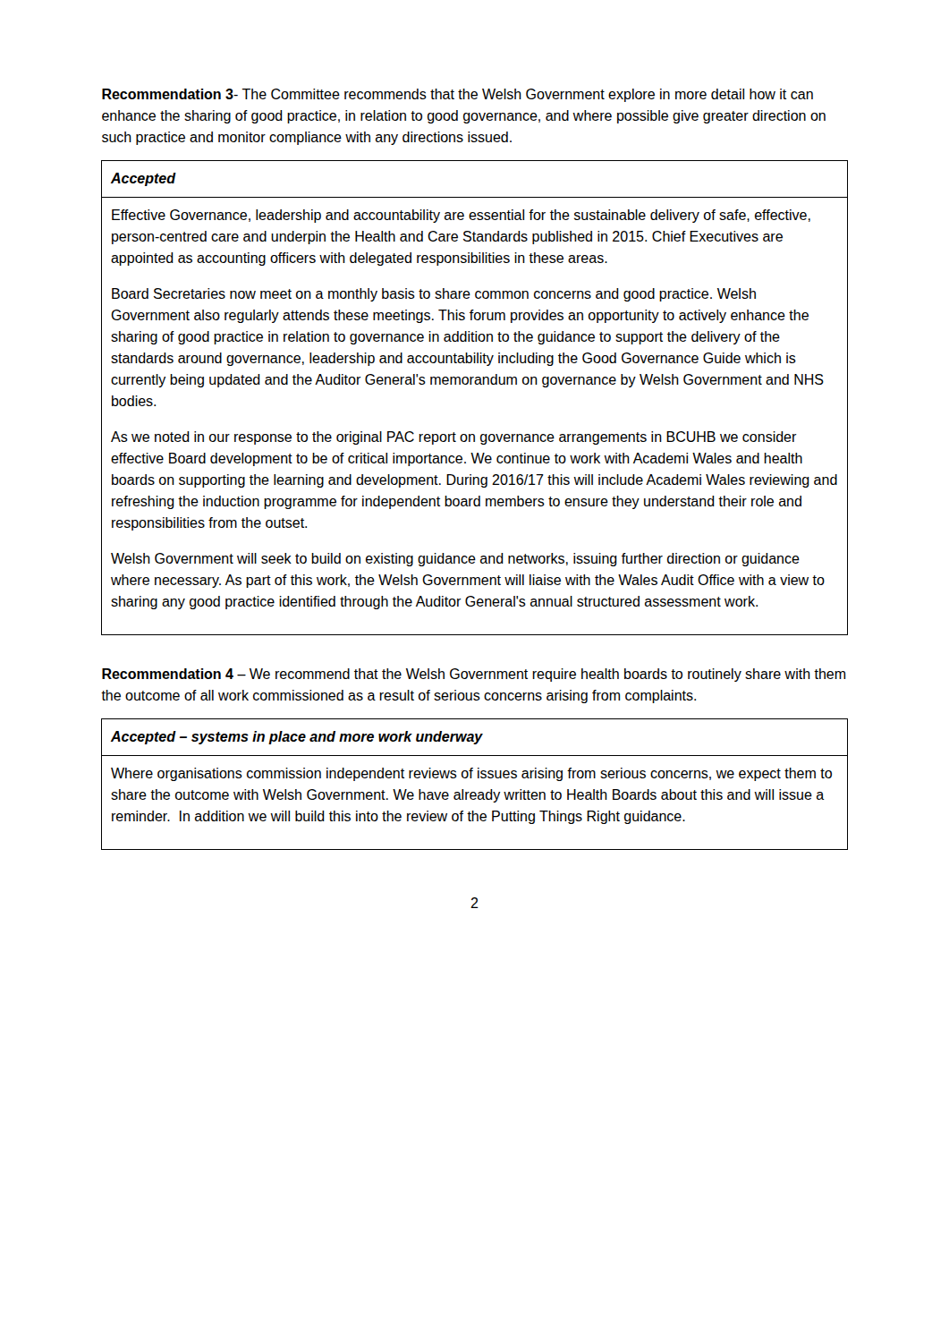Recommendation 3- The Committee recommends that the Welsh Government explore in more detail how it can enhance the sharing of good practice, in relation to good governance, and where possible give greater direction on such practice and monitor compliance with any directions issued.
| Accepted |
| Effective Governance, leadership and accountability are essential for the sustainable delivery of safe, effective, person-centred care and underpin the Health and Care Standards published in 2015. Chief Executives are appointed as accounting officers with delegated responsibilities in these areas. Board Secretaries now meet on a monthly basis to share common concerns and good practice. Welsh Government also regularly attends these meetings. This forum provides an opportunity to actively enhance the sharing of good practice in relation to governance in addition to the guidance to support the delivery of the standards around governance, leadership and accountability including the Good Governance Guide which is currently being updated and the Auditor General's memorandum on governance by Welsh Government and NHS bodies. As we noted in our response to the original PAC report on governance arrangements in BCUHB we consider effective Board development to be of critical importance. We continue to work with Academi Wales and health boards on supporting the learning and development. During 2016/17 this will include Academi Wales reviewing and refreshing the induction programme for independent board members to ensure they understand their role and responsibilities from the outset. Welsh Government will seek to build on existing guidance and networks, issuing further direction or guidance where necessary. As part of this work, the Welsh Government will liaise with the Wales Audit Office with a view to sharing any good practice identified through the Auditor General's annual structured assessment work. |
Recommendation 4 – We recommend that the Welsh Government require health boards to routinely share with them the outcome of all work commissioned as a result of serious concerns arising from complaints.
| Accepted – systems in place and more work underway |
| Where organisations commission independent reviews of issues arising from serious concerns, we expect them to share the outcome with Welsh Government. We have already written to Health Boards about this and will issue a reminder. In addition we will build this into the review of the Putting Things Right guidance. |
2